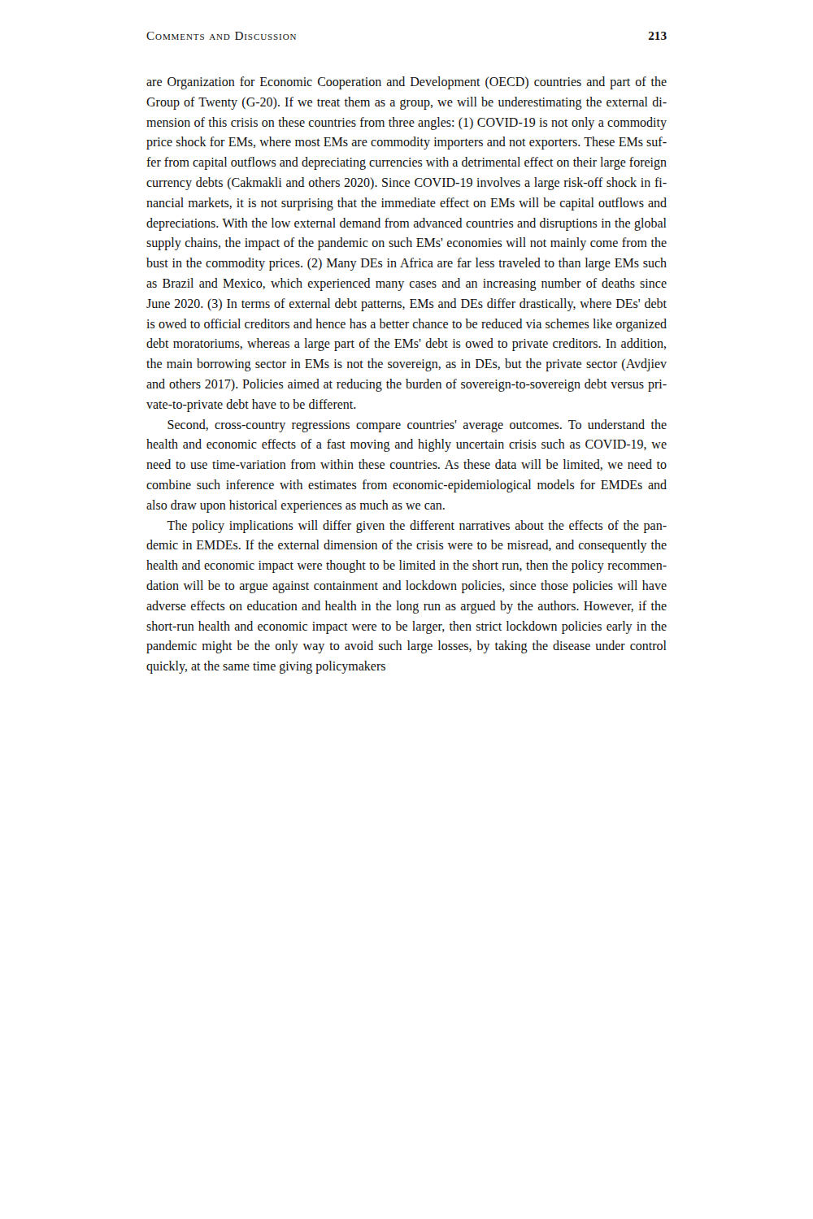Comments and Discussion 213
are Organization for Economic Cooperation and Development (OECD) countries and part of the Group of Twenty (G-20). If we treat them as a group, we will be underestimating the external dimension of this crisis on these countries from three angles: (1) COVID-19 is not only a commodity price shock for EMs, where most EMs are commodity importers and not exporters. These EMs suffer from capital outflows and depreciating currencies with a detrimental effect on their large foreign currency debts (Cakmakli and others 2020). Since COVID-19 involves a large risk-off shock in financial markets, it is not surprising that the immediate effect on EMs will be capital outflows and depreciations. With the low external demand from advanced countries and disruptions in the global supply chains, the impact of the pandemic on such EMs' economies will not mainly come from the bust in the commodity prices. (2) Many DEs in Africa are far less traveled to than large EMs such as Brazil and Mexico, which experienced many cases and an increasing number of deaths since June 2020. (3) In terms of external debt patterns, EMs and DEs differ drastically, where DEs' debt is owed to official creditors and hence has a better chance to be reduced via schemes like organized debt moratoriums, whereas a large part of the EMs' debt is owed to private creditors. In addition, the main borrowing sector in EMs is not the sovereign, as in DEs, but the private sector (Avdjiev and others 2017). Policies aimed at reducing the burden of sovereign-to-sovereign debt versus private-to-private debt have to be different.
Second, cross-country regressions compare countries' average outcomes. To understand the health and economic effects of a fast moving and highly uncertain crisis such as COVID-19, we need to use time-variation from within these countries. As these data will be limited, we need to combine such inference with estimates from economic-epidemiological models for EMDEs and also draw upon historical experiences as much as we can.
The policy implications will differ given the different narratives about the effects of the pandemic in EMDEs. If the external dimension of the crisis were to be misread, and consequently the health and economic impact were thought to be limited in the short run, then the policy recommendation will be to argue against containment and lockdown policies, since those policies will have adverse effects on education and health in the long run as argued by the authors. However, if the short-run health and economic impact were to be larger, then strict lockdown policies early in the pandemic might be the only way to avoid such large losses, by taking the disease under control quickly, at the same time giving policymakers